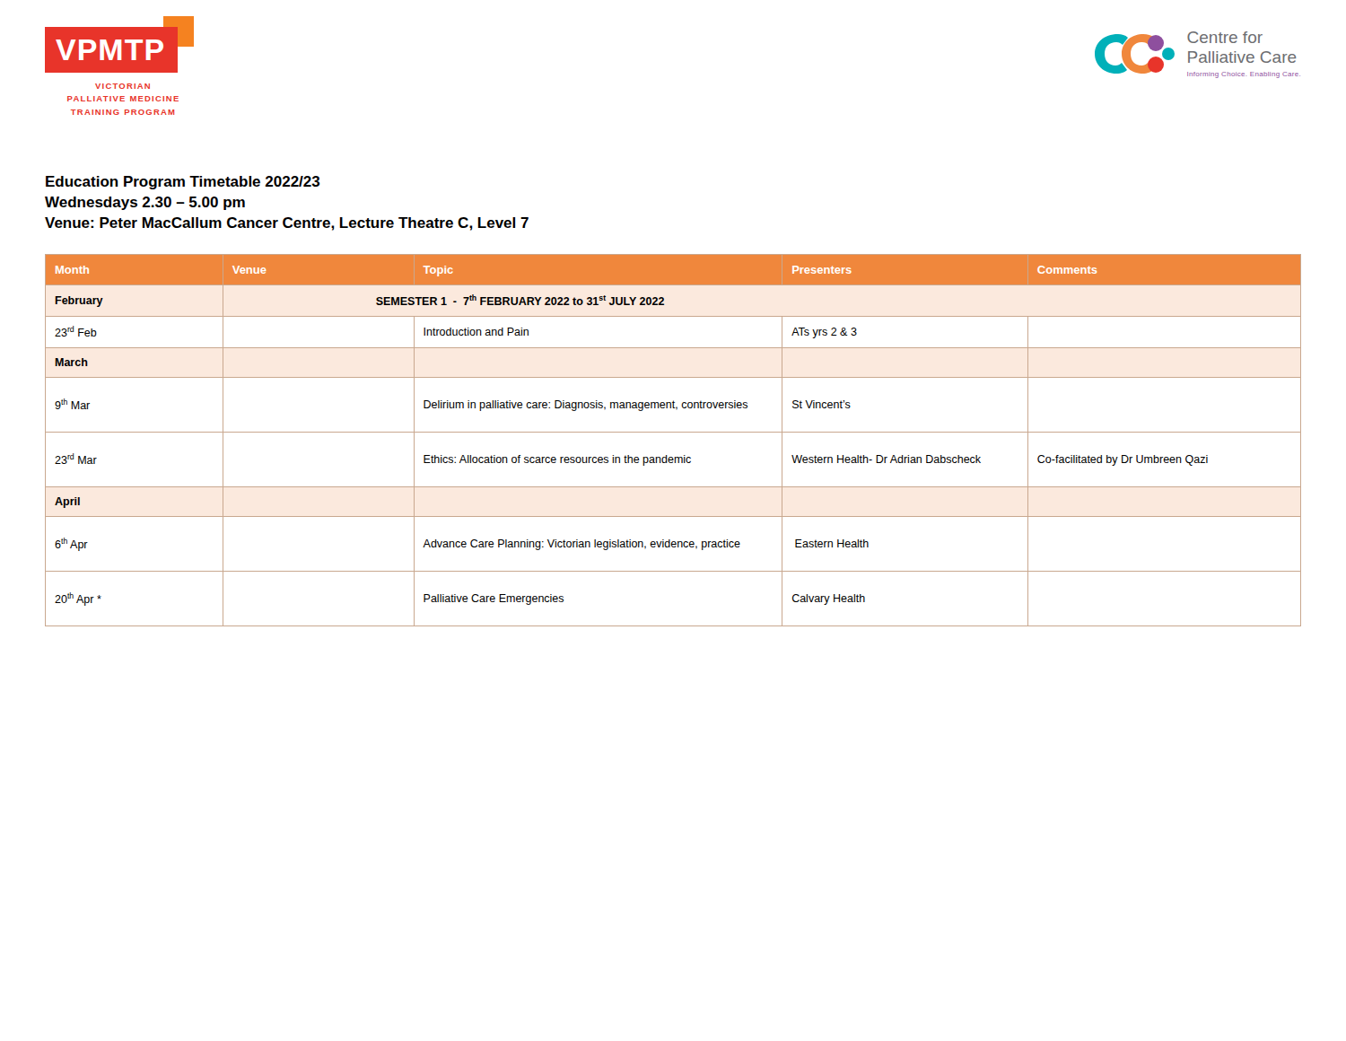VPMTP
VICTORIAN
PALLIATIVE MEDICINE
TRAINING PROGRAM
Centre for
Palliative Care
Informing Choice. Enabling Care.
Education Program Timetable 2022/23
Wednesdays 2.30 – 5.00 pm
Venue: Peter MacCallum Cancer Centre, Lecture Theatre C, Level 7
| Month | Venue | Topic | Presenters | Comments |
| --- | --- | --- | --- | --- |
| February | SEMESTER 1 - 7 th FEBRUARY 2022 to 31 st JULY 2022 |
| 23 rd Feb | | Introduction and Pain | ATs yrs 2 & 3 | |
| March | | | | |
| 9 th Mar | | Delirium in palliative care: Diagnosis, management, controversies | St Vincent’s | |
| 23 rd Mar | | Ethics: Allocation of scarce resources in the pandemic | Western Health- Dr Adrian Dabscheck | Co-facilitated by Dr Umbreen Qazi |
| April | | | | |
| 6 th Apr | | Advance Care Planning: Victorian legislation, evidence, practice | Eastern Health | |
| 20 th Apr * | | Palliative Care Emergencies | Calvary Health | |